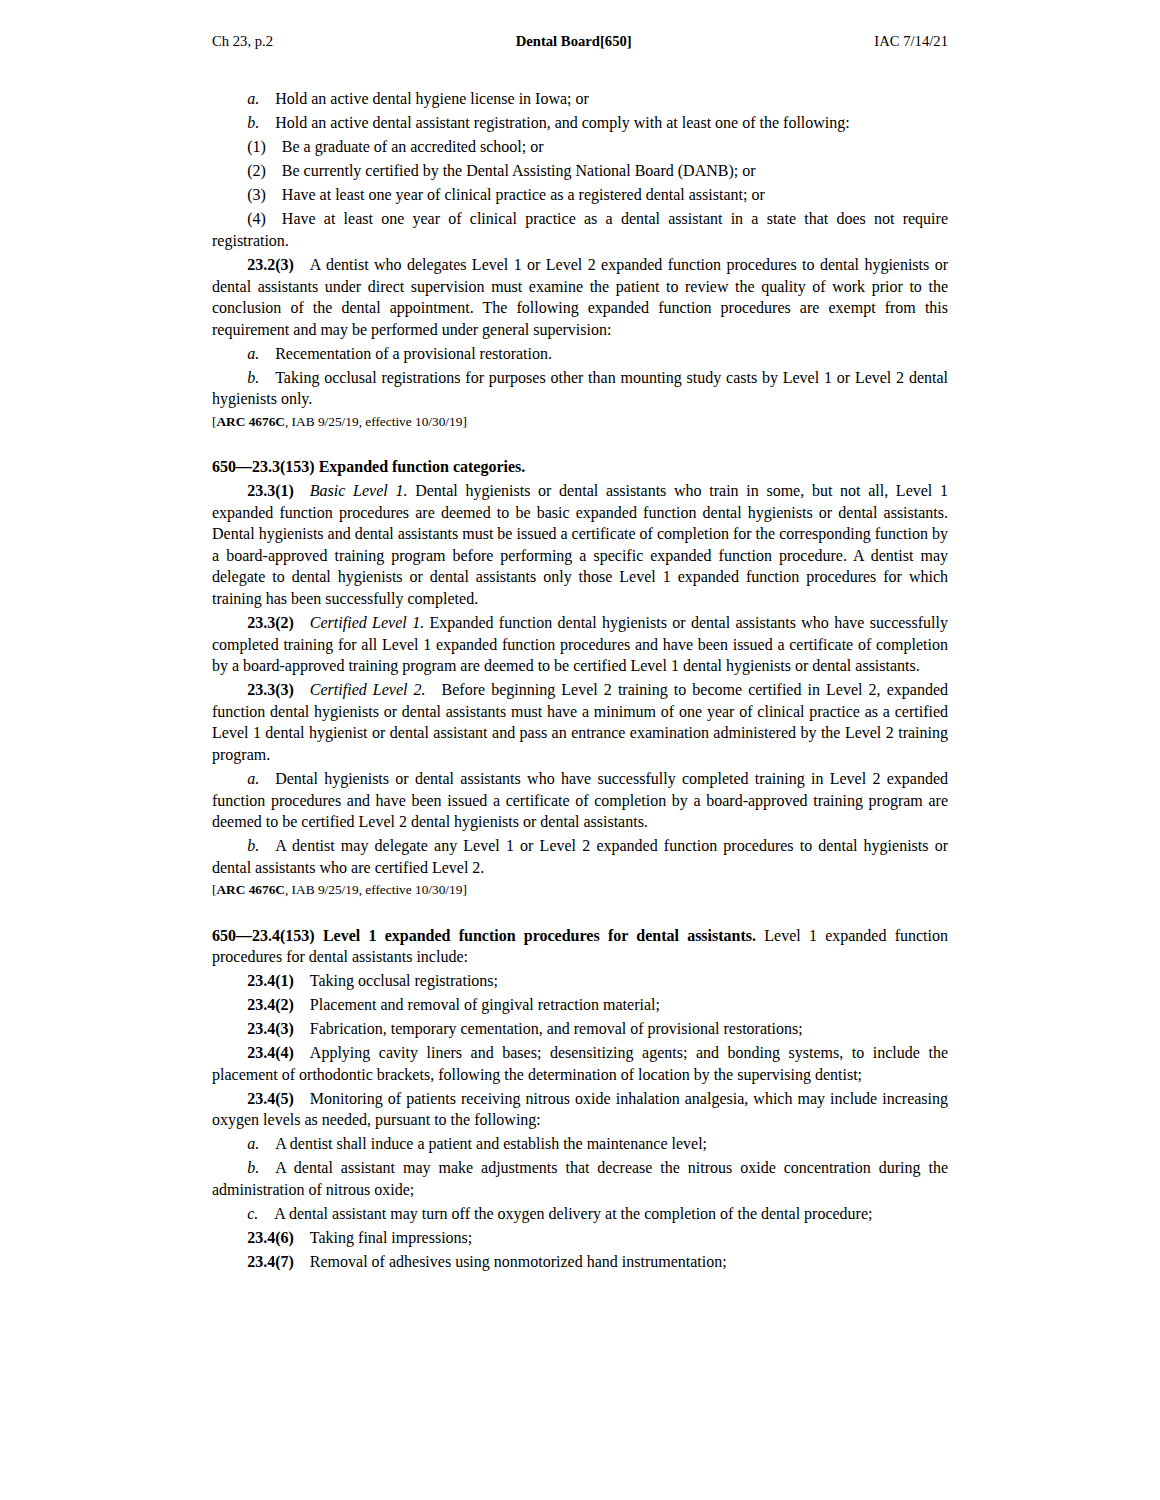Ch 23, p.2 Dental Board[650] IAC 7/14/21
a. Hold an active dental hygiene license in Iowa; or
b. Hold an active dental assistant registration, and comply with at least one of the following:
(1) Be a graduate of an accredited school; or
(2) Be currently certified by the Dental Assisting National Board (DANB); or
(3) Have at least one year of clinical practice as a registered dental assistant; or
(4) Have at least one year of clinical practice as a dental assistant in a state that does not require registration.
23.2(3) A dentist who delegates Level 1 or Level 2 expanded function procedures to dental hygienists or dental assistants under direct supervision must examine the patient to review the quality of work prior to the conclusion of the dental appointment. The following expanded function procedures are exempt from this requirement and may be performed under general supervision:
a. Recementation of a provisional restoration.
b. Taking occlusal registrations for purposes other than mounting study casts by Level 1 or Level 2 dental hygienists only.
[ARC 4676C, IAB 9/25/19, effective 10/30/19]
650—23.3(153) Expanded function categories.
23.3(1) Basic Level 1. Dental hygienists or dental assistants who train in some, but not all, Level 1 expanded function procedures are deemed to be basic expanded function dental hygienists or dental assistants. Dental hygienists and dental assistants must be issued a certificate of completion for the corresponding function by a board-approved training program before performing a specific expanded function procedure. A dentist may delegate to dental hygienists or dental assistants only those Level 1 expanded function procedures for which training has been successfully completed.
23.3(2) Certified Level 1. Expanded function dental hygienists or dental assistants who have successfully completed training for all Level 1 expanded function procedures and have been issued a certificate of completion by a board-approved training program are deemed to be certified Level 1 dental hygienists or dental assistants.
23.3(3) Certified Level 2. Before beginning Level 2 training to become certified in Level 2, expanded function dental hygienists or dental assistants must have a minimum of one year of clinical practice as a certified Level 1 dental hygienist or dental assistant and pass an entrance examination administered by the Level 2 training program.
a. Dental hygienists or dental assistants who have successfully completed training in Level 2 expanded function procedures and have been issued a certificate of completion by a board-approved training program are deemed to be certified Level 2 dental hygienists or dental assistants.
b. A dentist may delegate any Level 1 or Level 2 expanded function procedures to dental hygienists or dental assistants who are certified Level 2.
[ARC 4676C, IAB 9/25/19, effective 10/30/19]
650—23.4(153) Level 1 expanded function procedures for dental assistants. Level 1 expanded function procedures for dental assistants include:
23.4(1) Taking occlusal registrations;
23.4(2) Placement and removal of gingival retraction material;
23.4(3) Fabrication, temporary cementation, and removal of provisional restorations;
23.4(4) Applying cavity liners and bases; desensitizing agents; and bonding systems, to include the placement of orthodontic brackets, following the determination of location by the supervising dentist;
23.4(5) Monitoring of patients receiving nitrous oxide inhalation analgesia, which may include increasing oxygen levels as needed, pursuant to the following:
a. A dentist shall induce a patient and establish the maintenance level;
b. A dental assistant may make adjustments that decrease the nitrous oxide concentration during the administration of nitrous oxide;
c. A dental assistant may turn off the oxygen delivery at the completion of the dental procedure;
23.4(6) Taking final impressions;
23.4(7) Removal of adhesives using nonmotorized hand instrumentation;